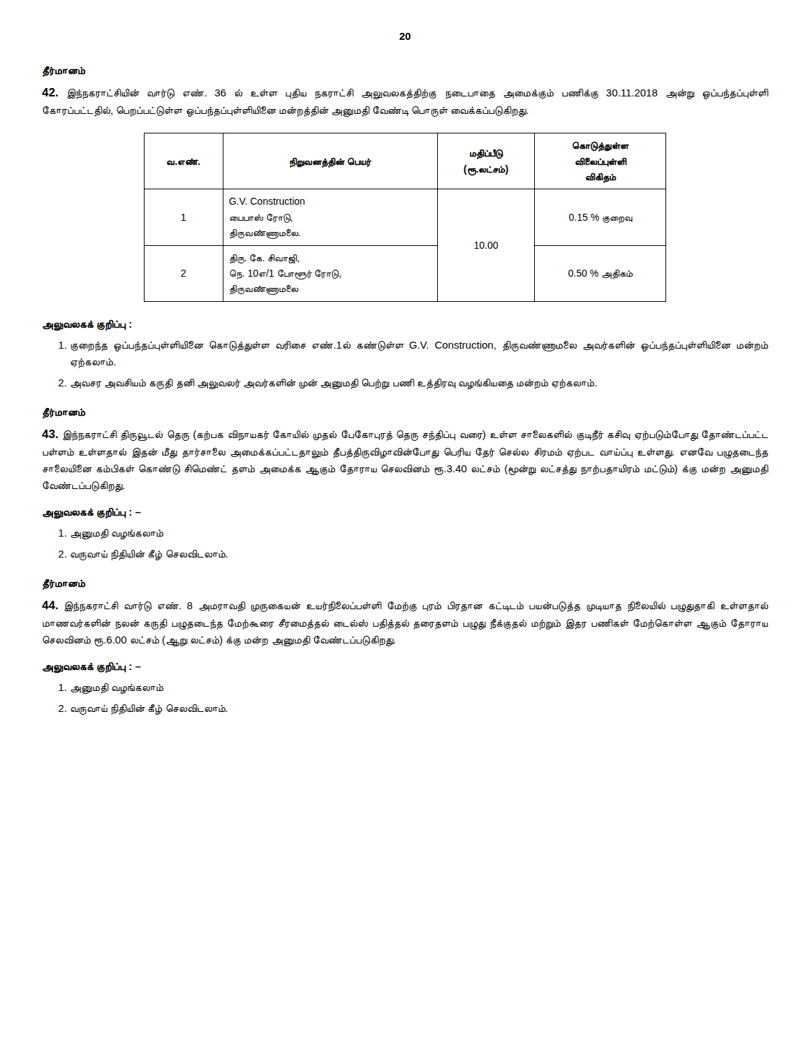20
தீர்மானம்
42. இந்நகராட்சியின் வார்டு எண். 36 ல் உள்ள புதிய நகராட்சி அலுவலகத்திற்கு நடைபாதை அமைக்கும் பணிக்கு 30.11.2018 அன்று ஒப்பந்தப்புள்ளி கோரப்பட்டதில், பெறப்பட்டுள்ள ஒப்பந்தப்புள்ளியினை மன்றத்தின் அனுமதி வேண்டி பொருள் வைக்கப்படுகிறது.
| வ.எண். | நிறுவனத்தின் பெயர் | மதிப்பீடு (ரூ.லட்சம்) | கொடுத்துள்ள விலைப்புள்ளி விகிதம் |
| --- | --- | --- | --- |
| 1 | G.V. Construction பைபாஸ் ரோடு, திருவண்ணாமலை. | 10.00 | 0.15 % குறைவு |
| 2 | திரு. கே. சிவாஜி, நெ. 10எ/1 போளூர் ரோடு, திருவண்ணாமலை | 0.50 % அதிகம் |
அலுவலகக் குறிப்பு :
குறைந்த ஒப்பந்தப்புள்ளியினை கொடுத்துள்ள வரிசை எண்.1ல் கண்டுள்ள G.V. Construction, திருவண்ணாமலை அவர்களின் ஒப்பந்தப்புள்ளியினை மன்றம் ஏற்கலாம்.
அவசர அவசியம் கருதி தனி அலுவலர் அவர்களின் முன் அனுமதி பெற்று பணி உத்திரவு வழங்கியதை மன்றம் ஏற்கலாம்.
தீர்மானம்
43. இந்நகராட்சி திருவூடல் தெரு (கற்பக விநாயகர் கோயில் முதல் பேகோபுரத் தெரு சந்திப்பு வரை) உள்ள சாலைகளில் குடிநீர் கசிவு ஏற்படும்போது தோண்டப்பட்ட பள்ளம் உள்ளதால் இதன் மீது தார்சாலை அமைக்கப்பட்டதாலும் தீபத்திருவிழாவின்போது பெரிய தேர் செல்ல சிரமம் ஏற்பட வாய்ப்பு உள்ளது. எனவே பழுதடைந்த சாலையினை கம்பிகள் கொண்டு சிமெண்ட் தளம் அமைக்க ஆகும் தோராய செலவினம் ரூ.3.40 லட்சம் (மூன்று லட்சத்து நாற்பதாயிரம் மட்டும்) க்கு மன்ற அனுமதி வேண்டப்படுகிறது.
அலுவலகக் குறிப்பு : –
அனுமதி வழங்கலாம்
வருவாய் நிதியின் கீழ் செலவிடலாம்.
தீர்மானம்
44. இந்நகராட்சி வார்டு எண். 8 அமராவதி முருகையன் உயர்நிலைப்பள்ளி மேற்கு புரம் பிரதான கட்டிடம் பயன்படுத்த முடியாத நிலையில் பழுதுதாகி உள்ளதால் மாணவர்களின் நலன் கருதி பழுதடைந்த மேற்கூரை சீரமைத்தல் டைல்ஸ் பதித்தல் தரைதளம் பழுது நீக்குதல் மற்றும் இதர பணிகள் மேற்கொள்ள ஆகும் தோராய செலவினம் ரூ.6.00 லட்சம் (ஆறு லட்சம்) க்கு மன்ற அனுமதி வேண்டப்படுகிறது.
அலுவலகக் குறிப்பு : –
அனுமதி வழங்கலாம்
வருவாய் நிதியின் கீழ் செலவிடலாம்.